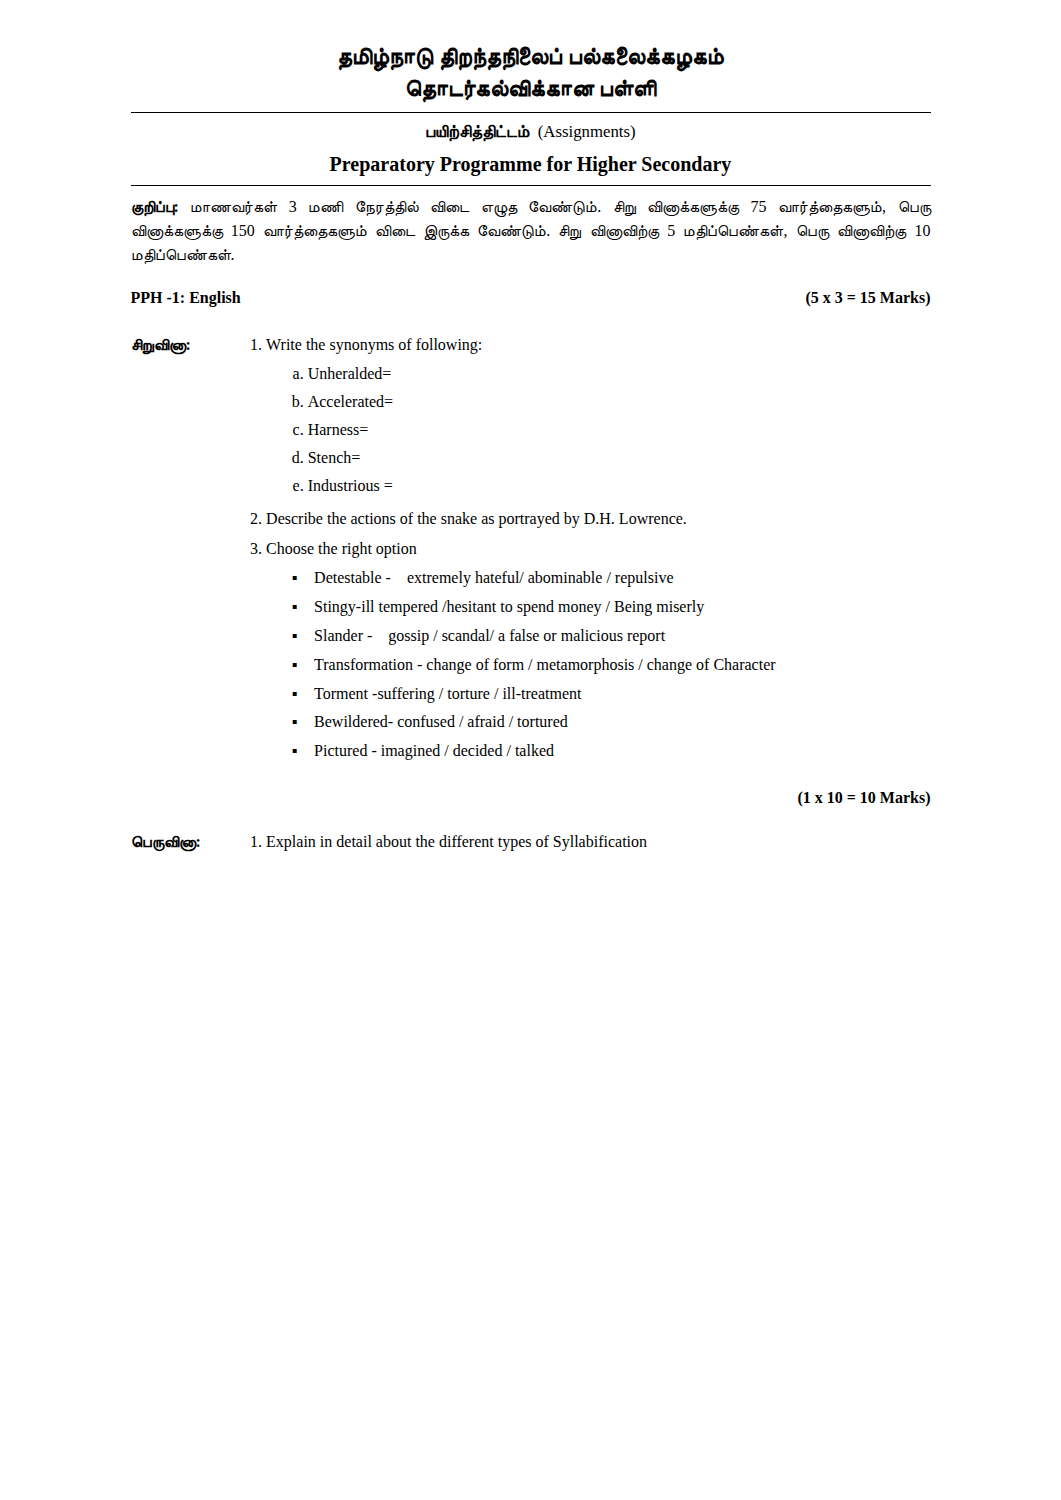தமிழ்நாடு திறந்தநிலைப் பல்கலைக்கழகம்
தொடர்கல்விக்கான பள்ளி
பயிற்சித்திட்டம் (Assignments)
Preparatory Programme for Higher Secondary
குறிப்பு: மாணவர்கள் 3 மணி நேரத்தில் விடை எழுத வேண்டும். சிறு வினாக்களுக்கு 75 வார்த்தைகளும், பெரு வினாக்களுக்கு 150 வார்த்தைகளும் விடை இருக்க வேண்டும். சிறு வினாவிற்கு 5 மதிப்பெண்கள், பெரு வினாவிற்கு 10 மதிப்பெண்கள்.
PPH -1: English (5 x 3 = 15 Marks)
சிறுவினா:
Write the synonyms of following:
Unheralded=
Accelerated=
Harness=
Stench=
Industrious =
Describe the actions of the snake as portrayed by D.H. Lowrence.
Choose the right option
Detestable - extremely hateful/ abominable / repulsive
Stingy-ill tempered /hesitant to spend money / Being miserly
Slander - gossip / scandal/ a false or malicious report
Transformation - change of form / metamorphosis / change of Character
Torment -suffering / torture / ill-treatment
Bewildered- confused / afraid / tortured
Pictured - imagined / decided / talked
(1 x 10 = 10 Marks)
பெருவினா:
Explain in detail about the different types of Syllabification